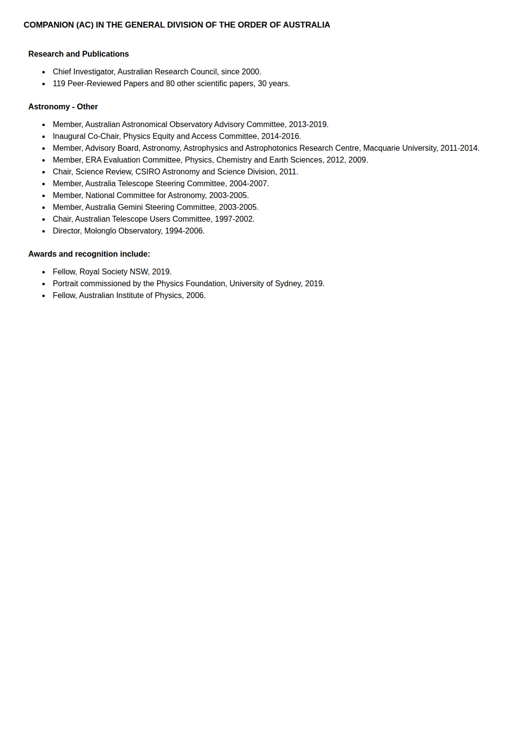COMPANION (AC) IN THE GENERAL DIVISION OF THE ORDER OF AUSTRALIA
Research and Publications
Chief Investigator, Australian Research Council, since 2000.
119 Peer-Reviewed Papers and 80 other scientific papers, 30 years.
Astronomy - Other
Member, Australian Astronomical Observatory Advisory Committee, 2013-2019.
Inaugural Co-Chair, Physics Equity and Access Committee, 2014-2016.
Member, Advisory Board, Astronomy, Astrophysics and Astrophotonics Research Centre, Macquarie University, 2011-2014.
Member, ERA Evaluation Committee, Physics, Chemistry and Earth Sciences, 2012, 2009.
Chair, Science Review, CSIRO Astronomy and Science Division, 2011.
Member, Australia Telescope Steering Committee, 2004-2007.
Member, National Committee for Astronomy, 2003-2005.
Member, Australia Gemini Steering Committee, 2003-2005.
Chair, Australian Telescope Users Committee, 1997-2002.
Director, Molonglo Observatory, 1994-2006.
Awards and recognition include:
Fellow, Royal Society NSW, 2019.
Portrait commissioned by the Physics Foundation, University of Sydney, 2019.
Fellow, Australian Institute of Physics, 2006.